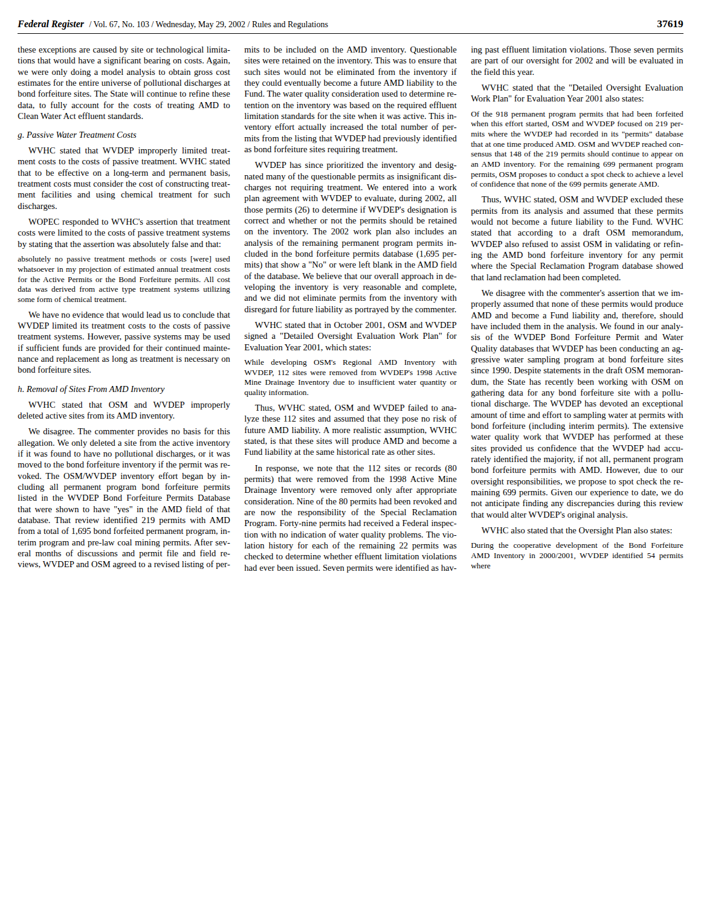Federal Register / Vol. 67, No. 103 / Wednesday, May 29, 2002 / Rules and Regulations 37619
these exceptions are caused by site or technological limitations that would have a significant bearing on costs. Again, we were only doing a model analysis to obtain gross cost estimates for the entire universe of pollutional discharges at bond forfeiture sites. The State will continue to refine these data, to fully account for the costs of treating AMD to Clean Water Act effluent standards.
g. Passive Water Treatment Costs
WVHC stated that WVDEP improperly limited treatment costs to the costs of passive treatment. WVHC stated that to be effective on a long-term and permanent basis, treatment costs must consider the cost of constructing treatment facilities and using chemical treatment for such discharges.
WOPEC responded to WVHC's assertion that treatment costs were limited to the costs of passive treatment systems by stating that the assertion was absolutely false and that:
absolutely no passive treatment methods or costs [were] used whatsoever in my projection of estimated annual treatment costs for the Active Permits or the Bond Forfeiture permits. All cost data was derived from active type treatment systems utilizing some form of chemical treatment.
We have no evidence that would lead us to conclude that WVDEP limited its treatment costs to the costs of passive treatment systems. However, passive systems may be used if sufficient funds are provided for their continued maintenance and replacement as long as treatment is necessary on bond forfeiture sites.
h. Removal of Sites From AMD Inventory
WVHC stated that OSM and WVDEP improperly deleted active sites from its AMD inventory.
We disagree. The commenter provides no basis for this allegation. We only deleted a site from the active inventory if it was found to have no pollutional discharges, or it was moved to the bond forfeiture inventory if the permit was revoked. The OSM/WVDEP inventory effort began by including all permanent program bond forfeiture permits listed in the WVDEP Bond Forfeiture Permits Database that were shown to have "yes" in the AMD field of that database. That review identified 219 permits with AMD from a total of 1,695 bond forfeited permanent program, interim program and pre-law coal mining permits. After several months of discussions and permit file and field reviews, WVDEP and OSM agreed to a revised listing of permits to be included on the AMD inventory. Questionable sites were retained on the inventory. This was to ensure that such sites would not be eliminated from the inventory if they could eventually become a future AMD liability to the Fund. The water quality consideration used to determine retention on the inventory was based on the required effluent limitation standards for the site when it was active. This inventory effort actually increased the total number of permits from the listing that WVDEP had previously identified as bond forfeiture sites requiring treatment.
WVDEP has since prioritized the inventory and designated many of the questionable permits as insignificant discharges not requiring treatment. We entered into a work plan agreement with WVDEP to evaluate, during 2002, all those permits (26) to determine if WVDEP's designation is correct and whether or not the permits should be retained on the inventory. The 2002 work plan also includes an analysis of the remaining permanent program permits included in the bond forfeiture permits database (1,695 permits) that show a "No" or were left blank in the AMD field of the database. We believe that our overall approach in developing the inventory is very reasonable and complete, and we did not eliminate permits from the inventory with disregard for future liability as portrayed by the commenter.
WVHC stated that in October 2001, OSM and WVDEP signed a "Detailed Oversight Evaluation Work Plan" for Evaluation Year 2001, which states:
While developing OSM's Regional AMD Inventory with WVDEP, 112 sites were removed from WVDEP's 1998 Active Mine Drainage Inventory due to insufficient water quantity or quality information.
Thus, WVHC stated, OSM and WVDEP failed to analyze these 112 sites and assumed that they pose no risk of future AMD liability. A more realistic assumption, WVHC stated, is that these sites will produce AMD and become a Fund liability at the same historical rate as other sites.
In response, we note that the 112 sites or records (80 permits) that were removed from the 1998 Active Mine Drainage Inventory were removed only after appropriate consideration. Nine of the 80 permits had been revoked and are now the responsibility of the Special Reclamation Program. Forty-nine permits had received a Federal inspection with no indication of water quality problems. The violation history for each of the remaining 22 permits was checked to determine whether effluent limitation violations had ever been issued. Seven permits were identified as having past effluent limitation violations. Those seven permits are part of our oversight for 2002 and will be evaluated in the field this year.
WVHC stated that the "Detailed Oversight Evaluation Work Plan" for Evaluation Year 2001 also states:
Of the 918 permanent program permits that had been forfeited when this effort started, OSM and WVDEP focused on 219 permits where the WVDEP had recorded in its "permits" database that at one time produced AMD. OSM and WVDEP reached consensus that 148 of the 219 permits should continue to appear on an AMD inventory. For the remaining 699 permanent program permits, OSM proposes to conduct a spot check to achieve a level of confidence that none of the 699 permits generate AMD.
Thus, WVHC stated, OSM and WVDEP excluded these permits from its analysis and assumed that these permits would not become a future liability to the Fund. WVHC stated that according to a draft OSM memorandum, WVDEP also refused to assist OSM in validating or refining the AMD bond forfeiture inventory for any permit where the Special Reclamation Program database showed that land reclamation had been completed.
We disagree with the commenter's assertion that we improperly assumed that none of these permits would produce AMD and become a Fund liability and, therefore, should have included them in the analysis. We found in our analysis of the WVDEP Bond Forfeiture Permit and Water Quality databases that WVDEP has been conducting an aggressive water sampling program at bond forfeiture sites since 1990. Despite statements in the draft OSM memorandum, the State has recently been working with OSM on gathering data for any bond forfeiture site with a pollutional discharge. The WVDEP has devoted an exceptional amount of time and effort to sampling water at permits with bond forfeiture (including interim permits). The extensive water quality work that WVDEP has performed at these sites provided us confidence that the WVDEP had accurately identified the majority, if not all, permanent program bond forfeiture permits with AMD. However, due to our oversight responsibilities, we propose to spot check the remaining 699 permits. Given our experience to date, we do not anticipate finding any discrepancies during this review that would alter WVDEP's original analysis.
WVHC also stated that the Oversight Plan also states:
During the cooperative development of the Bond Forfeiture AMD Inventory in 2000/2001, WVDEP identified 54 permits where